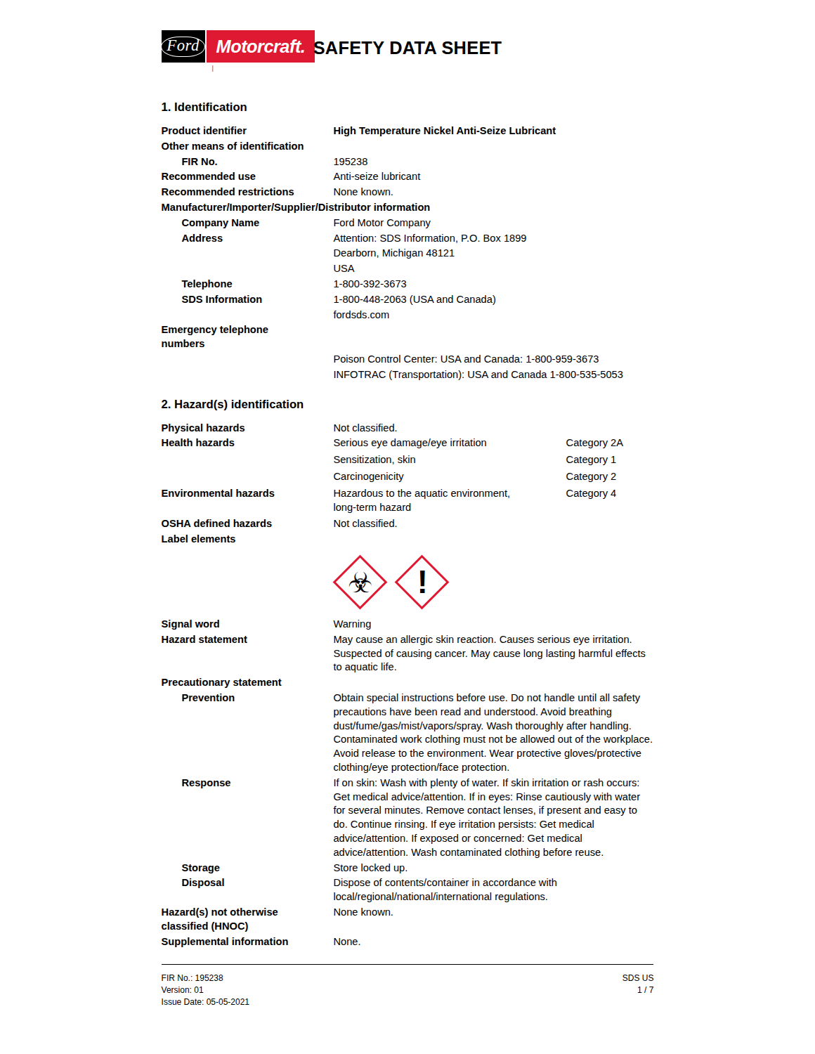Ford
Motorcraft.
SAFETY DATA SHEET
|
1. Identification
Product identifier
High Temperature Nickel Anti-Seize Lubricant
Other means of identification
FIR No.
195238
Recommended use
Anti-seize lubricant
Recommended restrictions
None known.
Manufacturer/Importer/Supplier/Distributor information
Company Name
Ford Motor Company
Address
Attention: SDS Information, P.O. Box 1899
Dearborn, Michigan 48121
USA
Telephone
1-800-392-3673
SDS Information
1-800-448-2063 (USA and Canada)
fordsds.com
Emergency telephone
numbers
Poison Control Center: USA and Canada: 1-800-959-3673
INFOTRAC (Transportation): USA and Canada 1-800-535-5053
2. Hazard(s) identification
Physical hazards
Not classified.
Health hazards
Serious eye damage/eye irritation
Category 2A
Sensitization, skin
Category 1
Carcinogenicity
Category 2
Environmental hazards
Hazardous to the aquatic environment,
long-term hazard
Category 4
OSHA defined hazards
Not classified.
Label elements
☣
!
Signal word
Warning
Hazard statement
May cause an allergic skin reaction. Causes serious eye irritation. Suspected of causing cancer. May cause long lasting harmful effects to aquatic life.
Precautionary statement
Prevention
Obtain special instructions before use. Do not handle until all safety precautions have been read and understood. Avoid breathing dust/fume/gas/mist/vapors/spray. Wash thoroughly after handling. Contaminated work clothing must not be allowed out of the workplace. Avoid release to the environment. Wear protective gloves/protective clothing/eye protection/face protection.
Response
If on skin: Wash with plenty of water. If skin irritation or rash occurs: Get medical advice/attention. If in eyes: Rinse cautiously with water for several minutes. Remove contact lenses, if present and easy to do. Continue rinsing. If eye irritation persists: Get medical advice/attention. If exposed or concerned: Get medical advice/attention. Wash contaminated clothing before reuse.
Storage
Store locked up.
Disposal
Dispose of contents/container in accordance with local/regional/national/international regulations.
Hazard(s) not otherwise
classified (HNOC)
None known.
Supplemental information
None.
FIR No.: 195238
Version: 01
Issue Date: 05-05-2021
SDS US
1 / 7